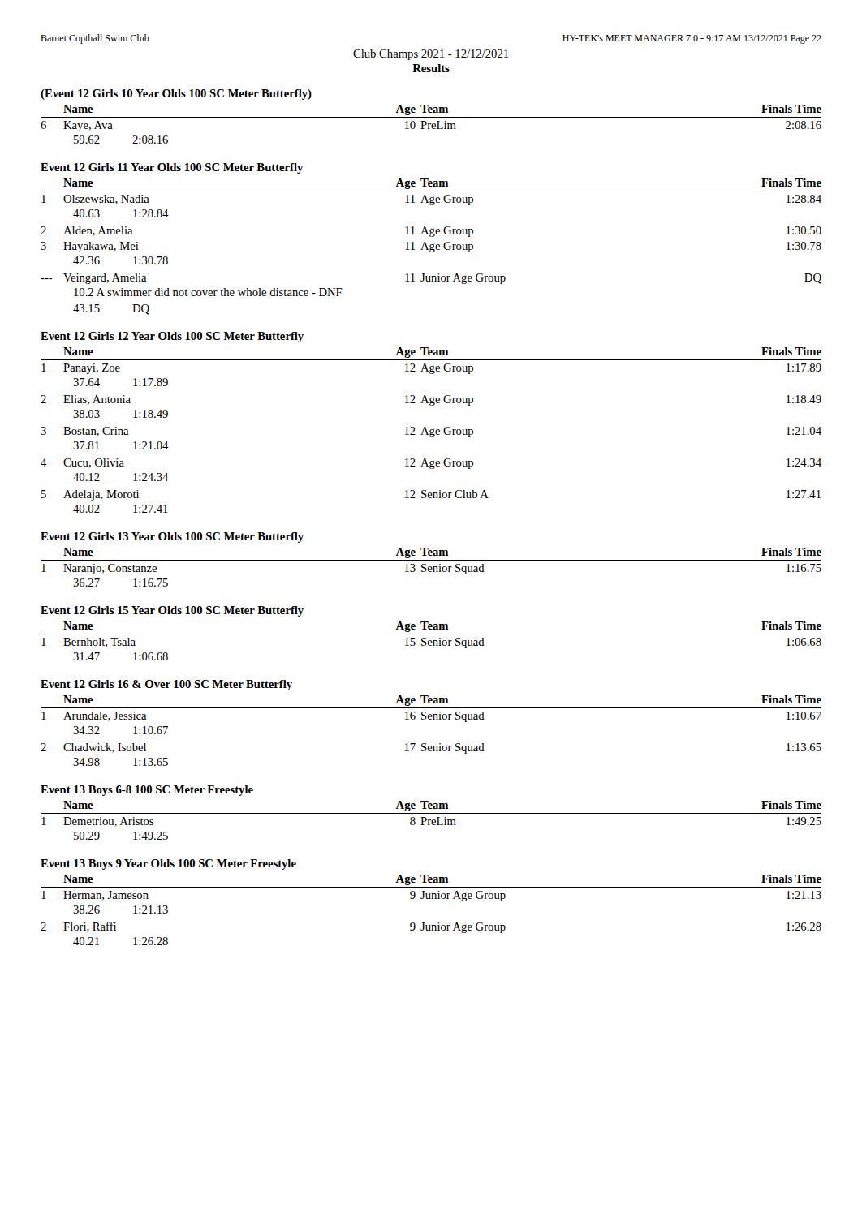Barnet Copthall Swim Club HY-TEK's MEET MANAGER 7.0 - 9:17 AM 13/12/2021 Page 22
Club Champs 2021 - 12/12/2021
Results
(Event 12 Girls 10 Year Olds 100 SC Meter Butterfly)
| | Name | Age | Team | Finals Time |
| --- | --- | --- | --- | --- |
| 6 | Kaye, Ava | 10 | PreLim | 2:08.16 |
| 59.62 2:08.16 |
Event 12 Girls 11 Year Olds 100 SC Meter Butterfly
| | Name | Age | Team | Finals Time |
| --- | --- | --- | --- | --- |
| 1 | Olszewska, Nadia | 11 | Age Group | 1:28.84 |
| 40.63 1:28.84 |
| 2 | Alden, Amelia | 11 | Age Group | 1:30.50 |
| 3 | Hayakawa, Mei | 11 | Age Group | 1:30.78 |
| 42.36 1:30.78 |
| --- | Veingard, Amelia | 11 | Junior Age Group | DQ |
| 10.2 A swimmer did not cover the whole distance - DNF |
| 43.15 DQ |
Event 12 Girls 12 Year Olds 100 SC Meter Butterfly
| | Name | Age | Team | Finals Time |
| --- | --- | --- | --- | --- |
| 1 | Panayi, Zoe | 12 | Age Group | 1:17.89 |
| 37.64 1:17.89 |
| 2 | Elias, Antonia | 12 | Age Group | 1:18.49 |
| 38.03 1:18.49 |
| 3 | Bostan, Crina | 12 | Age Group | 1:21.04 |
| 37.81 1:21.04 |
| 4 | Cucu, Olivia | 12 | Age Group | 1:24.34 |
| 40.12 1:24.34 |
| 5 | Adelaja, Moroti | 12 | Senior Club A | 1:27.41 |
| 40.02 1:27.41 |
Event 12 Girls 13 Year Olds 100 SC Meter Butterfly
| | Name | Age | Team | Finals Time |
| --- | --- | --- | --- | --- |
| 1 | Naranjo, Constanze | 13 | Senior Squad | 1:16.75 |
| 36.27 1:16.75 |
Event 12 Girls 15 Year Olds 100 SC Meter Butterfly
| | Name | Age | Team | Finals Time |
| --- | --- | --- | --- | --- |
| 1 | Bernholt, Tsala | 15 | Senior Squad | 1:06.68 |
| 31.47 1:06.68 |
Event 12 Girls 16 & Over 100 SC Meter Butterfly
| | Name | Age | Team | Finals Time |
| --- | --- | --- | --- | --- |
| 1 | Arundale, Jessica | 16 | Senior Squad | 1:10.67 |
| 34.32 1:10.67 |
| 2 | Chadwick, Isobel | 17 | Senior Squad | 1:13.65 |
| 34.98 1:13.65 |
Event 13 Boys 6-8 100 SC Meter Freestyle
| | Name | Age | Team | Finals Time |
| --- | --- | --- | --- | --- |
| 1 | Demetriou, Aristos | 8 | PreLim | 1:49.25 |
| 50.29 1:49.25 |
Event 13 Boys 9 Year Olds 100 SC Meter Freestyle
| | Name | Age | Team | Finals Time |
| --- | --- | --- | --- | --- |
| 1 | Herman, Jameson | 9 | Junior Age Group | 1:21.13 |
| 38.26 1:21.13 |
| 2 | Flori, Raffi | 9 | Junior Age Group | 1:26.28 |
| 40.21 1:26.28 |